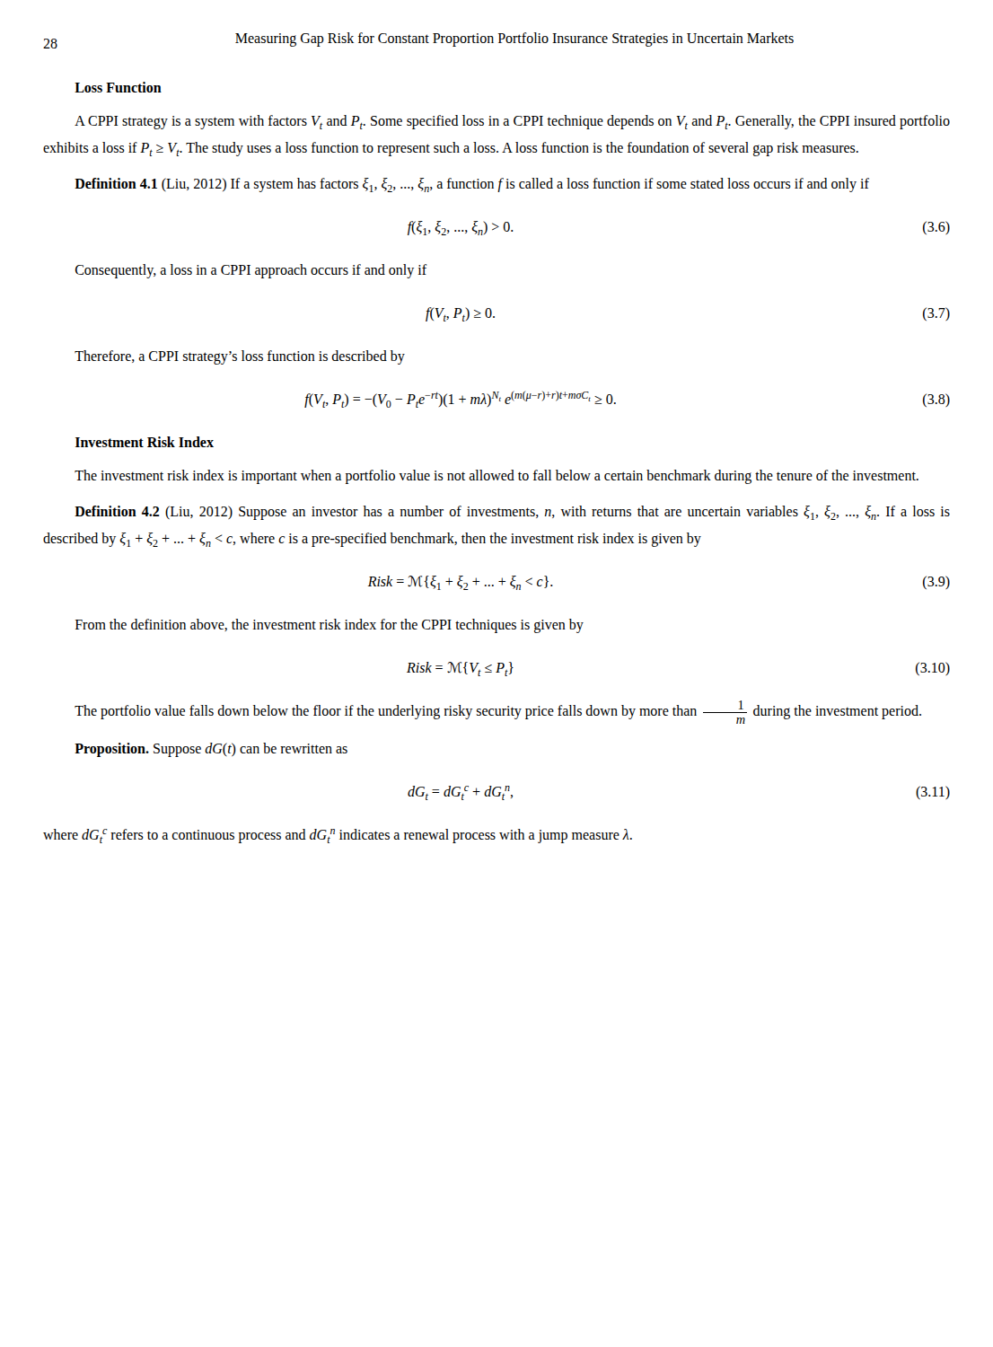28
Measuring Gap Risk for Constant Proportion Portfolio Insurance Strategies in Uncertain Markets
Loss Function
A CPPI strategy is a system with factors Vt and Pt. Some specified loss in a CPPI technique depends on Vt and Pt. Generally, the CPPI insured portfolio exhibits a loss if Pt ≥ Vt. The study uses a loss function to represent such a loss. A loss function is the foundation of several gap risk measures.
Definition 4.1 (Liu, 2012) If a system has factors ξ1, ξ2, ..., ξn, a function f is called a loss function if some stated loss occurs if and only if
f(ξ1, ξ2, ..., ξn) > 0.
(3.6)
Consequently, a loss in a CPPI approach occurs if and only if
f(Vt, Pt) ≥ 0.
(3.7)
Therefore, a CPPI strategy’s loss function is described by
f(Vt, Pt) = −(V0 − Pte−rt)(1 + mλ)Nt e(m(μ−r)+r)t+mσCt ≥ 0.
(3.8)
Investment Risk Index
The investment risk index is important when a portfolio value is not allowed to fall below a certain benchmark during the tenure of the investment.
Definition 4.2 (Liu, 2012) Suppose an investor has a number of investments, n, with returns that are uncertain variables ξ1, ξ2, ..., ξn. If a loss is described by ξ1 + ξ2 + ... + ξn < c, where c is a pre-specified benchmark, then the investment risk index is given by
Risk = ℳ{ξ1 + ξ2 + ... + ξn < c}.
(3.9)
From the definition above, the investment risk index for the CPPI techniques is given by
Risk = ℳ{Vt ≤ Pt}
(3.10)
The portfolio value falls down below the floor if the underlying risky security price falls down by more than 1 m during the investment period.
Proposition. Suppose dG(t) can be rewritten as
dGt = dGtc + dGtn,
(3.11)
where dGtc refers to a continuous process and dGtn indicates a renewal process with a jump measure λ.